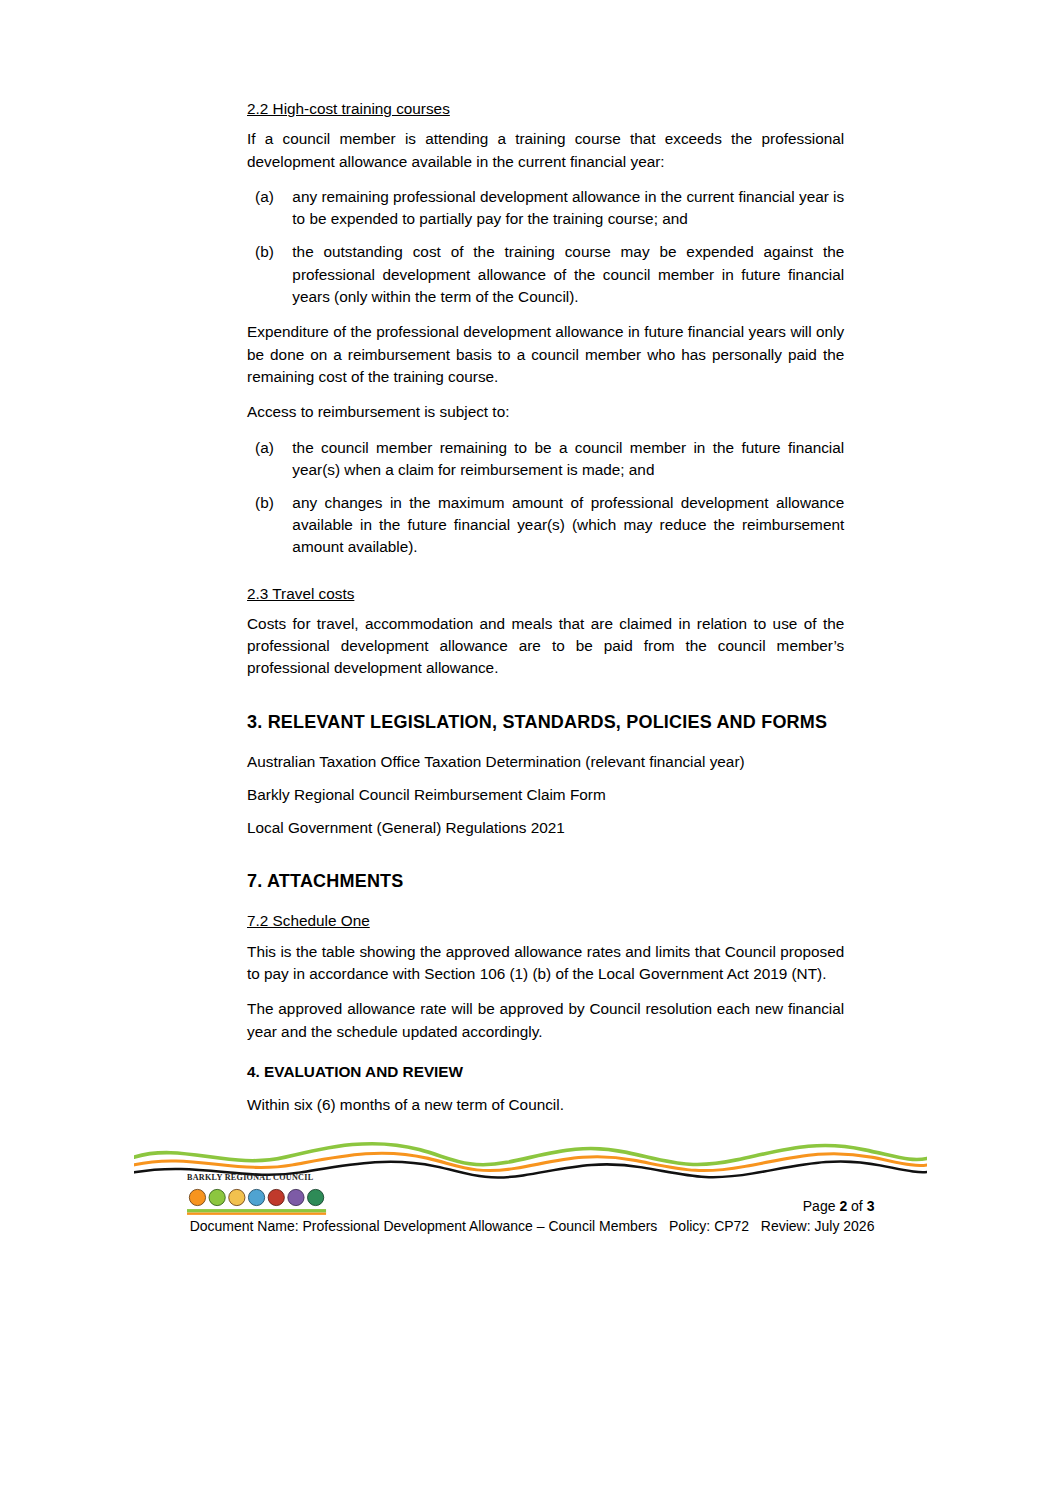2.2 High-cost training courses
If a council member is attending a training course that exceeds the professional development allowance available in the current financial year:
(a) any remaining professional development allowance in the current financial year is to be expended to partially pay for the training course; and
(b) the outstanding cost of the training course may be expended against the professional development allowance of the council member in future financial years (only within the term of the Council).
Expenditure of the professional development allowance in future financial years will only be done on a reimbursement basis to a council member who has personally paid the remaining cost of the training course.
Access to reimbursement is subject to:
(a) the council member remaining to be a council member in the future financial year(s) when a claim for reimbursement is made; and
(b) any changes in the maximum amount of professional development allowance available in the future financial year(s) (which may reduce the reimbursement amount available).
2.3 Travel costs
Costs for travel, accommodation and meals that are claimed in relation to use of the professional development allowance are to be paid from the council member’s professional development allowance.
3. RELEVANT LEGISLATION, STANDARDS, POLICIES AND FORMS
Australian Taxation Office Taxation Determination (relevant financial year)
Barkly Regional Council Reimbursement Claim Form
Local Government (General) Regulations 2021
7. ATTACHMENTS
7.2 Schedule One
This is the table showing the approved allowance rates and limits that Council proposed to pay in accordance with Section 106 (1) (b) of the Local Government Act 2019 (NT).
The approved allowance rate will be approved by Council resolution each new financial year and the schedule updated accordingly.
4. EVALUATION AND REVIEW
Within six (6) months of a new term of Council.
BARKLY REGIONAL COUNCIL
Page 2 of 3
Document Name: Professional Development Allowance – Council Members Policy: CP72 Review: July 2026